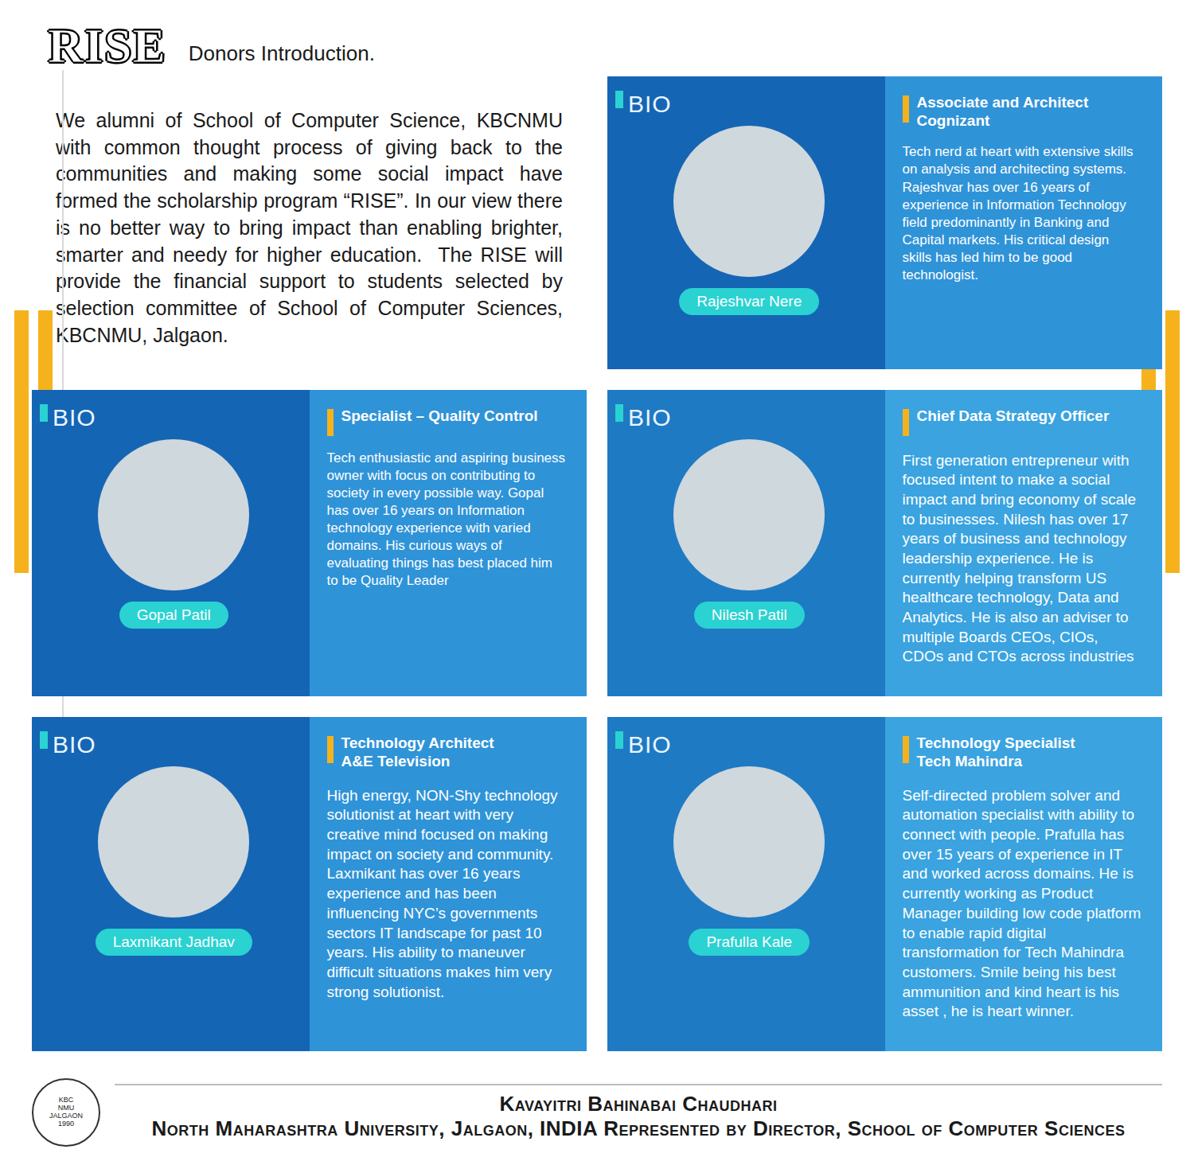RISE
Donors Introduction.
We alumni of School of Computer Science, KBCNMU with common thought process of giving back to the communities and making some social impact have formed the scholarship program “RISE”. In our view there is no better way to bring impact than enabling brighter, smarter and needy for higher education. The RISE will provide the financial support to students selected by selection committee of School of Computer Sciences, KBCNMU, Jalgaon.
BIO
Rajeshvar Nere
Associate and Architect
Cognizant
Tech nerd at heart with extensive skills on analysis and architecting systems. Rajeshvar has over 16 years of experience in Information Technology field predominantly in Banking and Capital markets. His critical design skills has led him to be good technologist.
BIO
Gopal Patil
Specialist – Quality Control
Tech enthusiastic and aspiring business owner with focus on contributing to society in every possible way. Gopal has over 16 years on Information technology experience with varied domains. His curious ways of evaluating things has best placed him to be Quality Leader
BIO
Nilesh Patil
Chief Data Strategy Officer
First generation entrepreneur with focused intent to make a social impact and bring economy of scale to businesses. Nilesh has over 17 years of business and technology leadership experience. He is currently helping transform US healthcare technology, Data and Analytics. He is also an adviser to multiple Boards CEOs, CIOs, CDOs and CTOs across industries
BIO
Laxmikant Jadhav
Technology Architect
A&E Television
High energy, NON-Shy technology solutionist at heart with very creative mind focused on making impact on society and community. Laxmikant has over 16 years experience and has been influencing NYC’s governments sectors IT landscape for past 10 years. His ability to maneuver difficult situations makes him very strong solutionist.
BIO
Prafulla Kale
Technology Specialist
Tech Mahindra
Self-directed problem solver and automation specialist with ability to connect with people. Prafulla has over 15 years of experience in IT and worked across domains. He is currently working as Product Manager building low code platform to enable rapid digital transformation for Tech Mahindra customers. Smile being his best ammunition and kind heart is his asset , he is heart winner.
KBC
NMU
JALGAON
1990
Kavayitri Bahinabai Chaudhari
North Maharashtra University, Jalgaon, INDIA Represented by Director, School of Computer Sciences